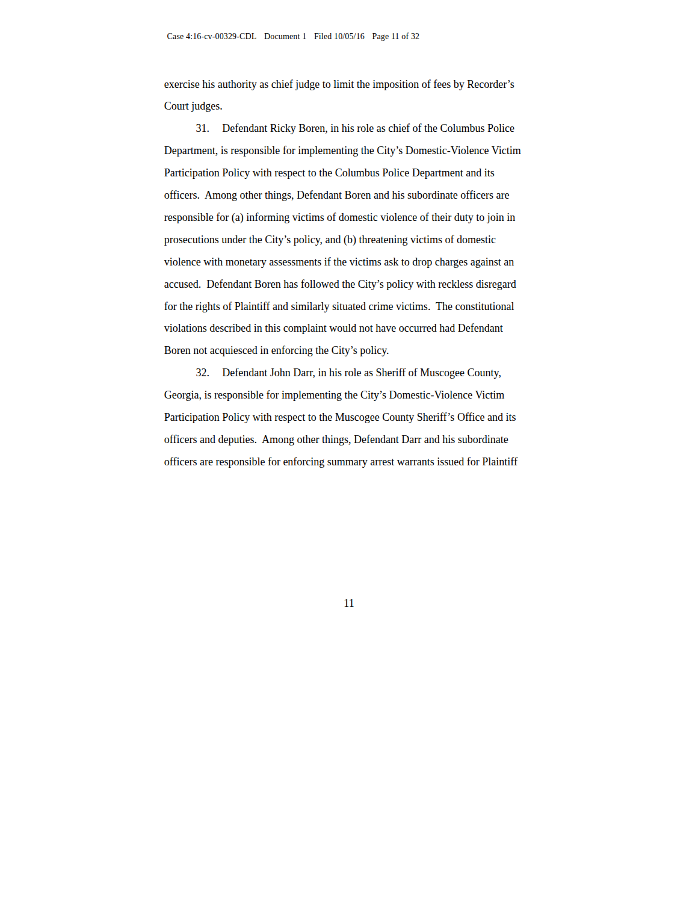Case 4:16-cv-00329-CDL Document 1 Filed 10/05/16 Page 11 of 32
exercise his authority as chief judge to limit the imposition of fees by Recorder’s
Court judges.
31. Defendant Ricky Boren, in his role as chief of the Columbus Police
Department, is responsible for implementing the City’s Domestic-Violence Victim
Participation Policy with respect to the Columbus Police Department and its
officers. Among other things, Defendant Boren and his subordinate officers are
responsible for (a) informing victims of domestic violence of their duty to join in
prosecutions under the City’s policy, and (b) threatening victims of domestic
violence with monetary assessments if the victims ask to drop charges against an
accused. Defendant Boren has followed the City’s policy with reckless disregard
for the rights of Plaintiff and similarly situated crime victims. The constitutional
violations described in this complaint would not have occurred had Defendant
Boren not acquiesced in enforcing the City’s policy.
32. Defendant John Darr, in his role as Sheriff of Muscogee County,
Georgia, is responsible for implementing the City’s Domestic-Violence Victim
Participation Policy with respect to the Muscogee County Sheriff’s Office and its
officers and deputies. Among other things, Defendant Darr and his subordinate
officers are responsible for enforcing summary arrest warrants issued for Plaintiff
11